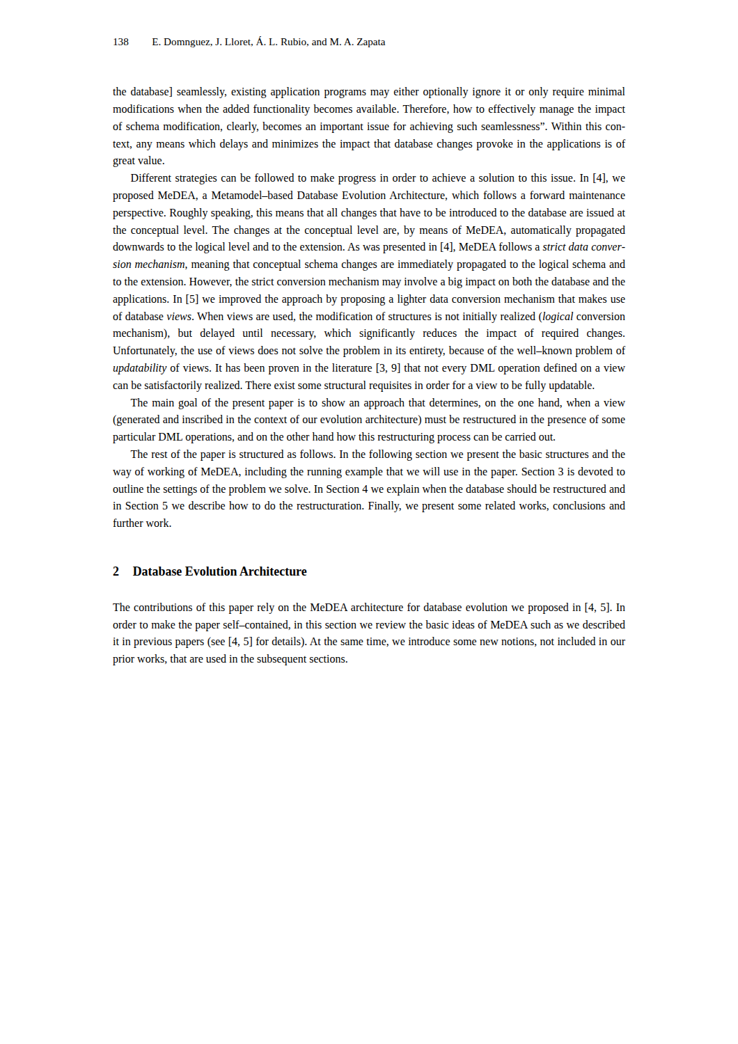138 E. Domnguez, J. Lloret, Á. L. Rubio, and M. A. Zapata
the database] seamlessly, existing application programs may either optionally ignore it or only require minimal modifications when the added functionality becomes available. Therefore, how to effectively manage the impact of schema modification, clearly, becomes an important issue for achieving such seamlessness”. Within this context, any means which delays and minimizes the impact that database changes provoke in the applications is of great value.
Different strategies can be followed to make progress in order to achieve a solution to this issue. In [4], we proposed MeDEA, a Metamodel–based Database Evolution Architecture, which follows a forward maintenance perspective. Roughly speaking, this means that all changes that have to be introduced to the database are issued at the conceptual level. The changes at the conceptual level are, by means of MeDEA, automatically propagated downwards to the logical level and to the extension. As was presented in [4], MeDEA follows a strict data conversion mechanism, meaning that conceptual schema changes are immediately propagated to the logical schema and to the extension. However, the strict conversion mechanism may involve a big impact on both the database and the applications. In [5] we improved the approach by proposing a lighter data conversion mechanism that makes use of database views. When views are used, the modification of structures is not initially realized (logical conversion mechanism), but delayed until necessary, which significantly reduces the impact of required changes. Unfortunately, the use of views does not solve the problem in its entirety, because of the well–known problem of updatability of views. It has been proven in the literature [3, 9] that not every DML operation defined on a view can be satisfactorily realized. There exist some structural requisites in order for a view to be fully updatable.
The main goal of the present paper is to show an approach that determines, on the one hand, when a view (generated and inscribed in the context of our evolution architecture) must be restructured in the presence of some particular DML operations, and on the other hand how this restructuring process can be carried out.
The rest of the paper is structured as follows. In the following section we present the basic structures and the way of working of MeDEA, including the running example that we will use in the paper. Section 3 is devoted to outline the settings of the problem we solve. In Section 4 we explain when the database should be restructured and in Section 5 we describe how to do the restructuration. Finally, we present some related works, conclusions and further work.
2 Database Evolution Architecture
The contributions of this paper rely on the MeDEA architecture for database evolution we proposed in [4, 5]. In order to make the paper self–contained, in this section we review the basic ideas of MeDEA such as we described it in previous papers (see [4, 5] for details). At the same time, we introduce some new notions, not included in our prior works, that are used in the subsequent sections.